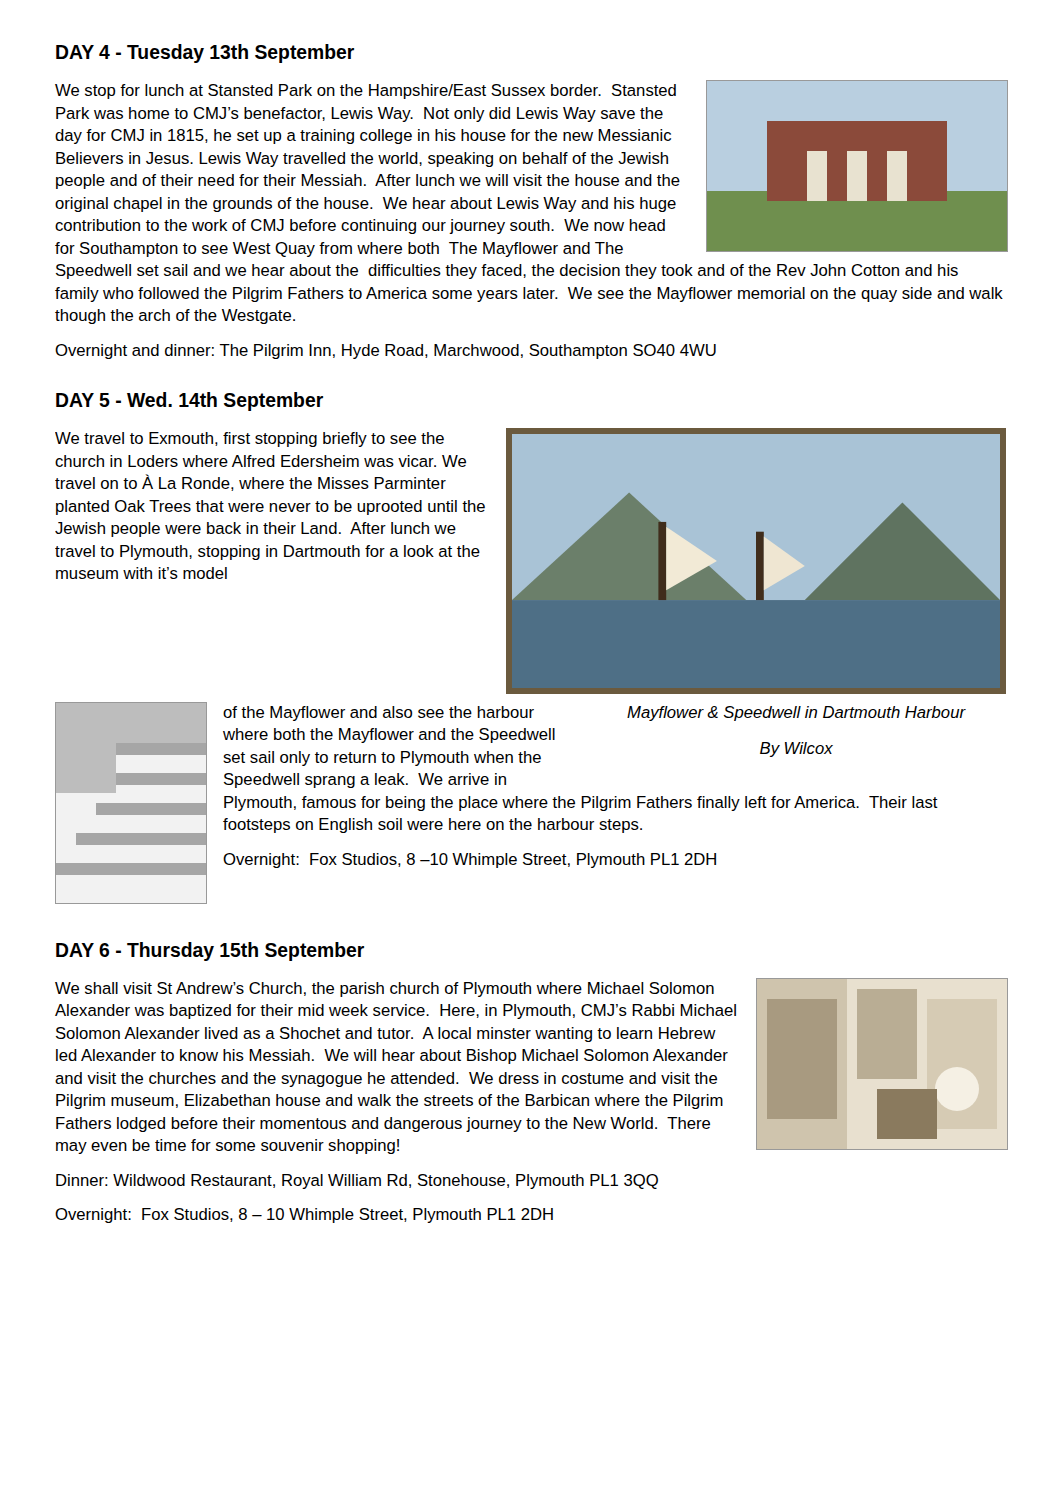DAY 4 - Tuesday 13th September
We stop for lunch at Stansted Park on the Hampshire/East Sussex border. Stansted Park was home to CMJ’s benefactor, Lewis Way. Not only did Lewis Way save the day for CMJ in 1815, he set up a training college in his house for the new Messianic Believers in Jesus. Lewis Way travelled the world, speaking on behalf of the Jewish people and of their need for their Messiah. After lunch we will visit the house and the original chapel in the grounds of the house. We hear about Lewis Way and his huge contribution to the work of CMJ before continuing our journey south. We now head for Southampton to see West Quay from where both The Mayflower and The Speedwell set sail and we hear about the difficulties they faced, the decision they took and of the Rev John Cotton and his family who followed the Pilgrim Fathers to America some years later. We see the Mayflower memorial on the quay side and walk though the arch of the Westgate.
Overnight and dinner: The Pilgrim Inn, Hyde Road, Marchwood, Southampton SO40 4WU
DAY 5 - Wed. 14th September
We travel to Exmouth, first stopping briefly to see the church in Loders where Alfred Edersheim was vicar. We travel on to À La Ronde, where the Misses Parminter planted Oak Trees that were never to be uprooted until the Jewish people were back in their Land. After lunch we travel to Plymouth, stopping in Dartmouth for a look at the museum with it’s model
Mayflower & Speedwell in Dartmouth Harbour
By Wilcox
of the Mayflower and also see the harbour where both the Mayflower and the Speedwell set sail only to return to Plymouth when the Speedwell sprang a leak. We arrive in Plymouth, famous for being the place where the Pilgrim Fathers finally left for America. Their last footsteps on English soil were here on the harbour steps.
Overnight: Fox Studios, 8 –10 Whimple Street, Plymouth PL1 2DH
DAY 6 - Thursday 15th September
We shall visit St Andrew’s Church, the parish church of Plymouth where Michael Solomon Alexander was baptized for their mid week service. Here, in Plymouth, CMJ’s Rabbi Michael Solomon Alexander lived as a Shochet and tutor. A local minster wanting to learn Hebrew led Alexander to know his Messiah. We will hear about Bishop Michael Solomon Alexander and visit the churches and the synagogue he attended. We dress in costume and visit the Pilgrim museum, Elizabethan house and walk the streets of the Barbican where the Pilgrim Fathers lodged before their momentous and dangerous journey to the New World. There may even be time for some souvenir shopping!
Dinner: Wildwood Restaurant, Royal William Rd, Stonehouse, Plymouth PL1 3QQ
Overnight: Fox Studios, 8 – 10 Whimple Street, Plymouth PL1 2DH